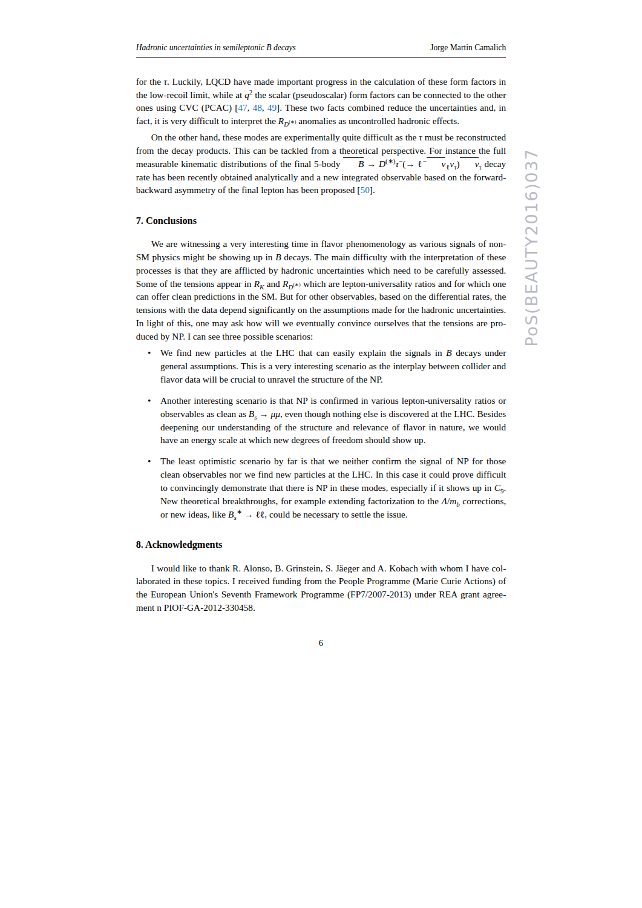Hadronic uncertainties in semileptonic B decays Jorge Martin Camalich
PoS(BEAUTY2016)037
for the τ. Luckily, LQCD have made important progress in the calculation of these form factors in the low-recoil limit, while at q2 the scalar (pseudoscalar) form factors can be connected to the other ones using CVC (PCAC) [47, 48, 49]. These two facts combined reduce the uncertainties and, in fact, it is very difficult to interpret the RD(∗) anomalies as uncontrolled hadronic effects.
On the other hand, these modes are experimentally quite difficult as the τ must be reconstructed from the decay products. This can be tackled from a theoretical perspective. For instance the full measurable kinematic distributions of the final 5-body B → D(∗)τ−(→ ℓ−νℓντ)ντ decay rate has been recently obtained analytically and a new integrated observable based on the forward-backward asymmetry of the final lepton has been proposed [50].
7. Conclusions
We are witnessing a very interesting time in flavor phenomenology as various signals of non-SM physics might be showing up in B decays. The main difficulty with the interpretation of these processes is that they are afflicted by hadronic uncertainties which need to be carefully assessed. Some of the tensions appear in RK and RD(∗) which are lepton-universality ratios and for which one can offer clean predictions in the SM. But for other observables, based on the differential rates, the tensions with the data depend significantly on the assumptions made for the hadronic uncertainties. In light of this, one may ask how will we eventually convince ourselves that the tensions are produced by NP. I can see three possible scenarios:
We find new particles at the LHC that can easily explain the signals in B decays under general assumptions. This is a very interesting scenario as the interplay between collider and flavor data will be crucial to unravel the structure of the NP.
Another interesting scenario is that NP is confirmed in various lepton-universality ratios or observables as clean as Bs → μμ, even though nothing else is discovered at the LHC. Besides deepening our understanding of the structure and relevance of flavor in nature, we would have an energy scale at which new degrees of freedom should show up.
The least optimistic scenario by far is that we neither confirm the signal of NP for those clean observables nor we find new particles at the LHC. In this case it could prove difficult to convincingly demonstrate that there is NP in these modes, especially if it shows up in C9. New theoretical breakthroughs, for example extending factorization to the Λ/mb corrections, or new ideas, like Bs∗ → ℓℓ, could be necessary to settle the issue.
8. Acknowledgments
I would like to thank R. Alonso, B. Grinstein, S. Jäeger and A. Kobach with whom I have collaborated in these topics. I received funding from the People Programme (Marie Curie Actions) of the European Union's Seventh Framework Programme (FP7/2007-2013) under REA grant agreement n PIOF-GA-2012-330458.
6